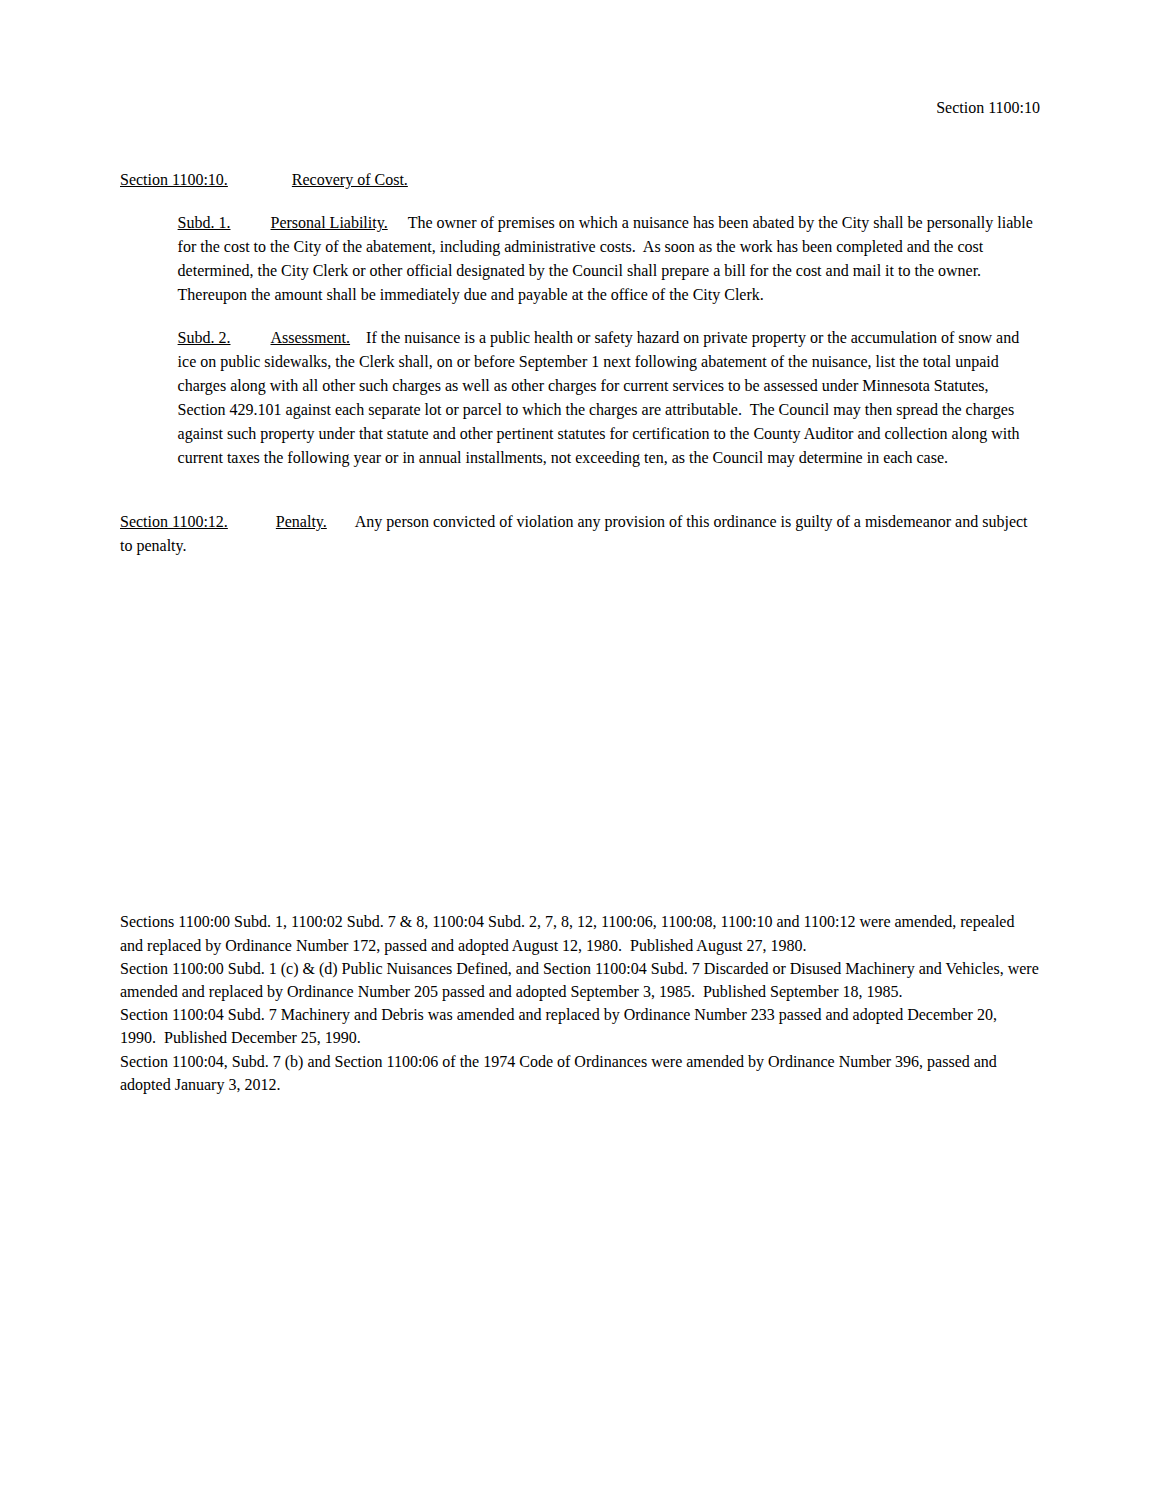Section 1100:10
Section 1100:10. Recovery of Cost.
Subd. 1. Personal Liability. The owner of premises on which a nuisance has been abated by the City shall be personally liable for the cost to the City of the abatement, including administrative costs. As soon as the work has been completed and the cost determined, the City Clerk or other official designated by the Council shall prepare a bill for the cost and mail it to the owner. Thereupon the amount shall be immediately due and payable at the office of the City Clerk.
Subd. 2. Assessment. If the nuisance is a public health or safety hazard on private property or the accumulation of snow and ice on public sidewalks, the Clerk shall, on or before September 1 next following abatement of the nuisance, list the total unpaid charges along with all other such charges as well as other charges for current services to be assessed under Minnesota Statutes, Section 429.101 against each separate lot or parcel to which the charges are attributable. The Council may then spread the charges against such property under that statute and other pertinent statutes for certification to the County Auditor and collection along with current taxes the following year or in annual installments, not exceeding ten, as the Council may determine in each case.
Section 1100:12. Penalty. Any person convicted of violation any provision of this ordinance is guilty of a misdemeanor and subject to penalty.
Sections 1100:00 Subd. 1, 1100:02 Subd. 7 & 8, 1100:04 Subd. 2, 7, 8, 12, 1100:06, 1100:08, 1100:10 and 1100:12 were amended, repealed and replaced by Ordinance Number 172, passed and adopted August 12, 1980. Published August 27, 1980.
Section 1100:00 Subd. 1 (c) & (d) Public Nuisances Defined, and Section 1100:04 Subd. 7 Discarded or Disused Machinery and Vehicles, were amended and replaced by Ordinance Number 205 passed and adopted September 3, 1985. Published September 18, 1985.
Section 1100:04 Subd. 7 Machinery and Debris was amended and replaced by Ordinance Number 233 passed and adopted December 20, 1990. Published December 25, 1990.
Section 1100:04, Subd. 7 (b) and Section 1100:06 of the 1974 Code of Ordinances were amended by Ordinance Number 396, passed and adopted January 3, 2012.